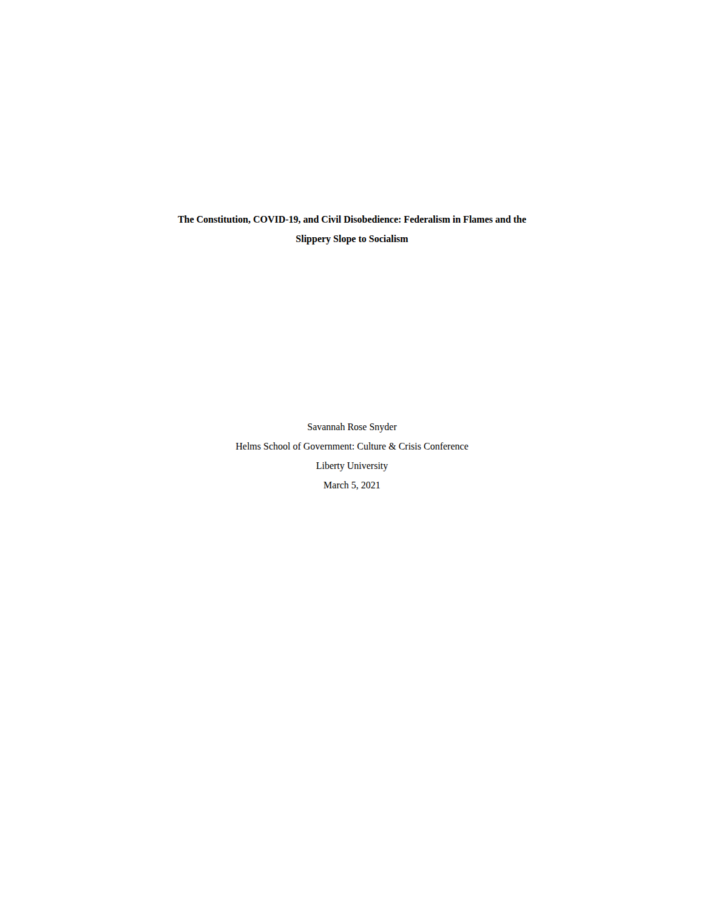The Constitution, COVID-19, and Civil Disobedience: Federalism in Flames and the
Slippery Slope to Socialism
Savannah Rose Snyder
Helms School of Government: Culture & Crisis Conference
Liberty University
March 5, 2021